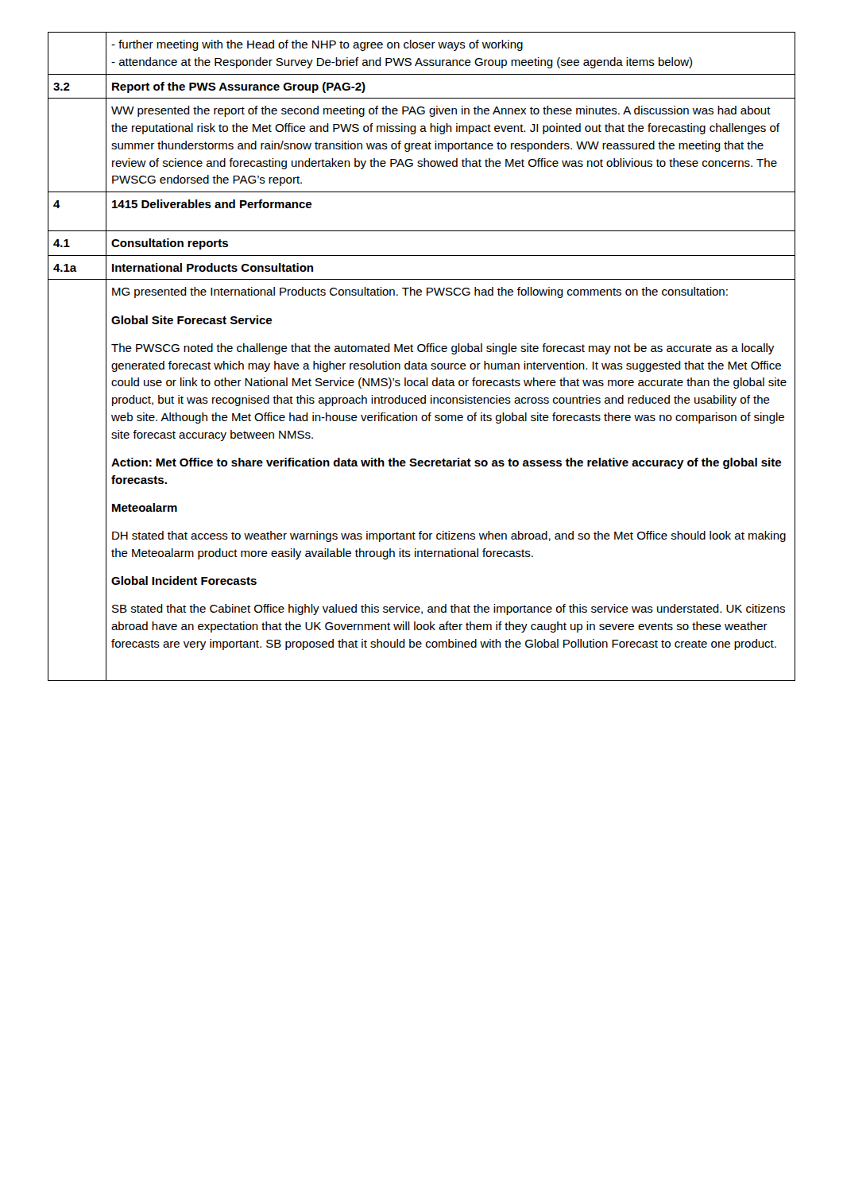| | - further meeting with the Head of the NHP to agree on closer ways of working - attendance at the Responder Survey De-brief and PWS Assurance Group meeting (see agenda items below) |
| 3.2 | Report of the PWS Assurance Group (PAG-2) |
| | WW presented the report of the second meeting of the PAG given in the Annex to these minutes. A discussion was had about the reputational risk to the Met Office and PWS of missing a high impact event. JI pointed out that the forecasting challenges of summer thunderstorms and rain/snow transition was of great importance to responders. WW reassured the meeting that the review of science and forecasting undertaken by the PAG showed that the Met Office was not oblivious to these concerns. The PWSCG endorsed the PAG’s report. |
| 4 | 1415 Deliverables and Performance |
| 4.1 | Consultation reports |
| 4.1a | International Products Consultation |
| | MG presented the International Products Consultation. The PWSCG had the following comments on the consultation: Global Site Forecast Service The PWSCG noted the challenge that the automated Met Office global single site forecast may not be as accurate as a locally generated forecast which may have a higher resolution data source or human intervention. It was suggested that the Met Office could use or link to other National Met Service (NMS)’s local data or forecasts where that was more accurate than the global site product, but it was recognised that this approach introduced inconsistencies across countries and reduced the usability of the web site. Although the Met Office had in-house verification of some of its global site forecasts there was no comparison of single site forecast accuracy between NMSs. Action: Met Office to share verification data with the Secretariat so as to assess the relative accuracy of the global site forecasts. Meteoalarm DH stated that access to weather warnings was important for citizens when abroad, and so the Met Office should look at making the Meteoalarm product more easily available through its international forecasts. Global Incident Forecasts SB stated that the Cabinet Office highly valued this service, and that the importance of this service was understated. UK citizens abroad have an expectation that the UK Government will look after them if they caught up in severe events so these weather forecasts are very important. SB proposed that it should be combined with the Global Pollution Forecast to create one product. |